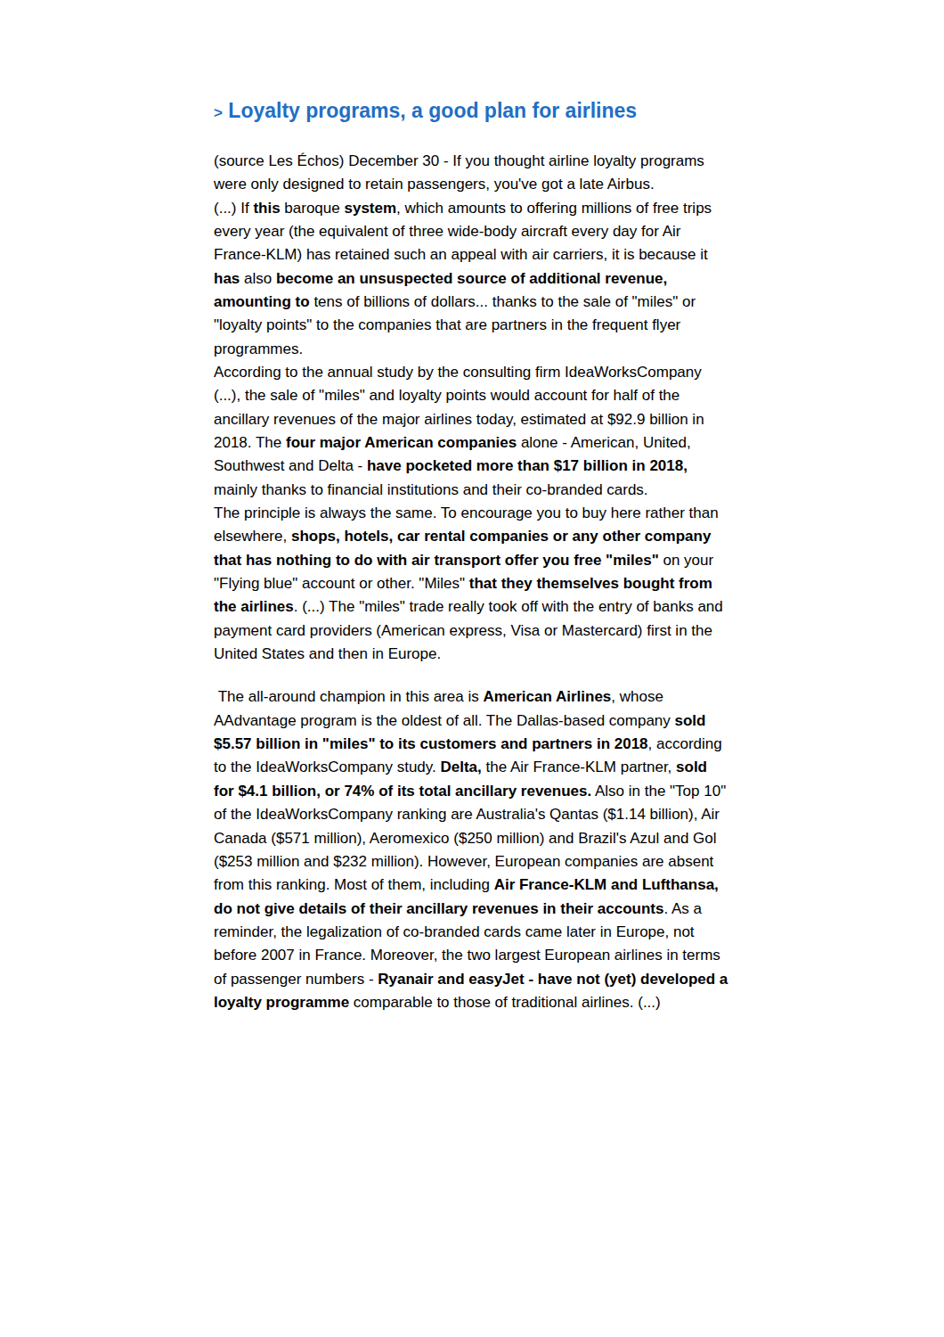> Loyalty programs, a good plan for airlines
(source Les Échos) December 30 - If you thought airline loyalty programs were only designed to retain passengers, you've got a late Airbus.
(...) If this baroque system, which amounts to offering millions of free trips every year (the equivalent of three wide-body aircraft every day for Air France-KLM) has retained such an appeal with air carriers, it is because it has also become an unsuspected source of additional revenue, amounting to tens of billions of dollars... thanks to the sale of "miles" or "loyalty points" to the companies that are partners in the frequent flyer programmes.
According to the annual study by the consulting firm IdeaWorksCompany (...), the sale of "miles" and loyalty points would account for half of the ancillary revenues of the major airlines today, estimated at $92.9 billion in 2018. The four major American companies alone - American, United, Southwest and Delta - have pocketed more than $17 billion in 2018, mainly thanks to financial institutions and their co-branded cards.
The principle is always the same. To encourage you to buy here rather than elsewhere, shops, hotels, car rental companies or any other company that has nothing to do with air transport offer you free "miles" on your "Flying blue" account or other. "Miles" that they themselves bought from the airlines. (...) The "miles" trade really took off with the entry of banks and payment card providers (American express, Visa or Mastercard) first in the United States and then in Europe.
The all-around champion in this area is American Airlines, whose AAdvantage program is the oldest of all. The Dallas-based company sold $5.57 billion in "miles" to its customers and partners in 2018, according to the IdeaWorksCompany study. Delta, the Air France-KLM partner, sold for $4.1 billion, or 74% of its total ancillary revenues. Also in the "Top 10" of the IdeaWorksCompany ranking are Australia's Qantas ($1.14 billion), Air Canada ($571 million), Aeromexico ($250 million) and Brazil's Azul and Gol ($253 million and $232 million). However, European companies are absent from this ranking. Most of them, including Air France-KLM and Lufthansa, do not give details of their ancillary revenues in their accounts. As a reminder, the legalization of co-branded cards came later in Europe, not before 2007 in France. Moreover, the two largest European airlines in terms of passenger numbers - Ryanair and easyJet - have not (yet) developed a loyalty programme comparable to those of traditional airlines. (...)